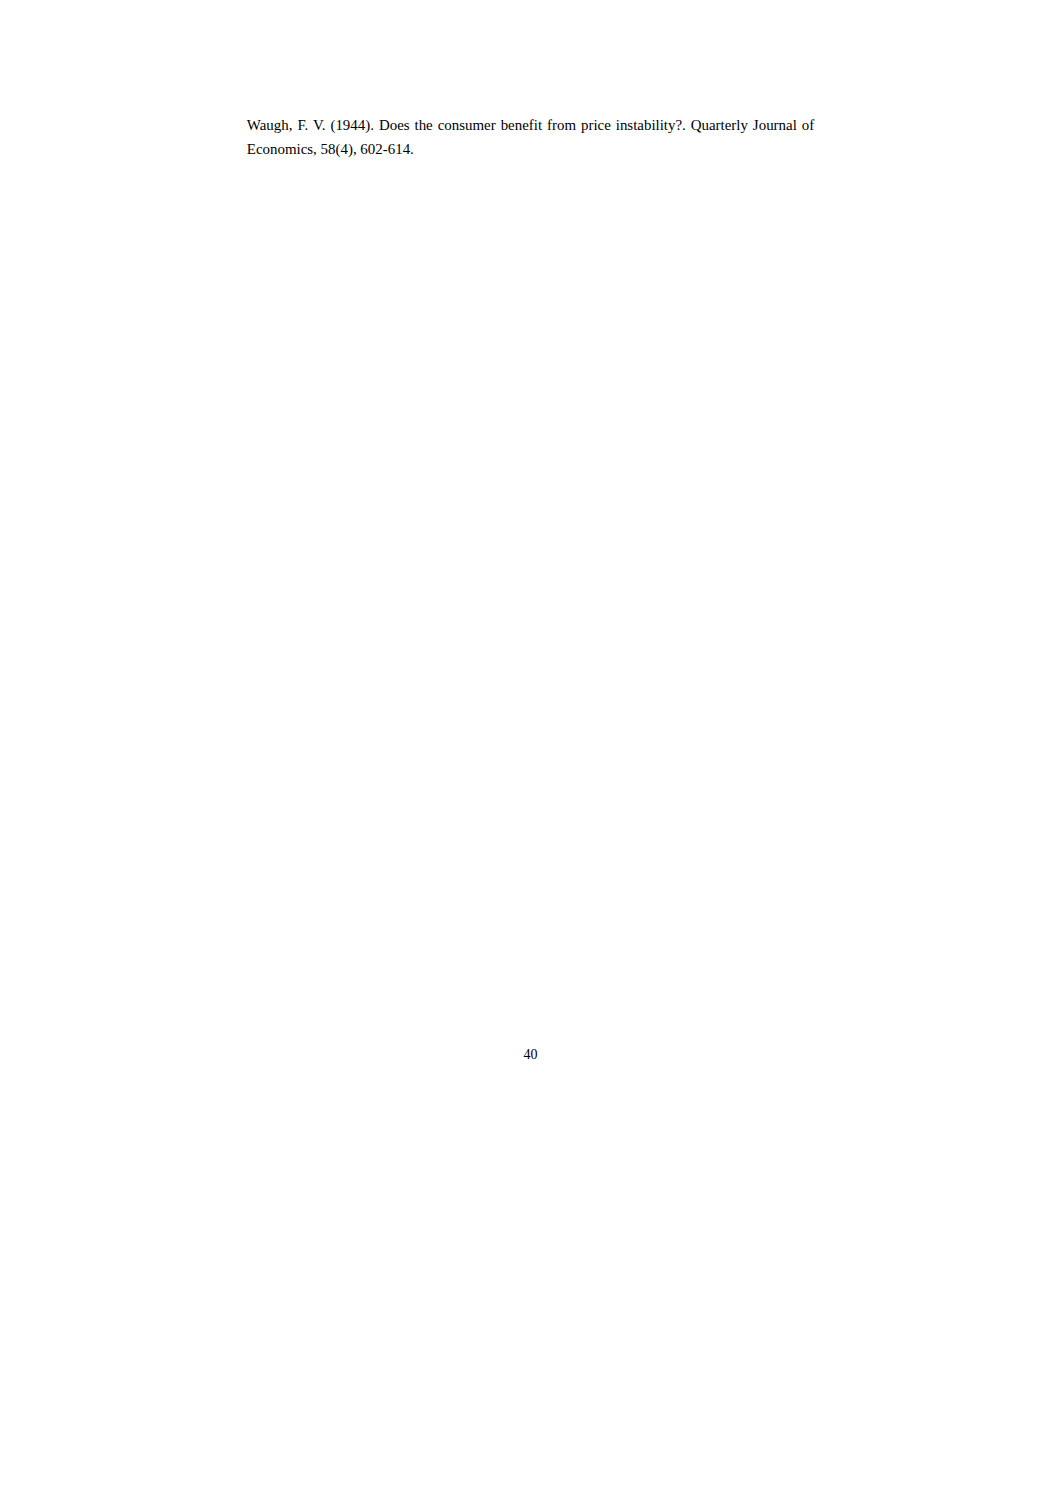Waugh, F. V. (1944). Does the consumer benefit from price instability?. Quarterly Journal of Economics, 58(4), 602-614.
40